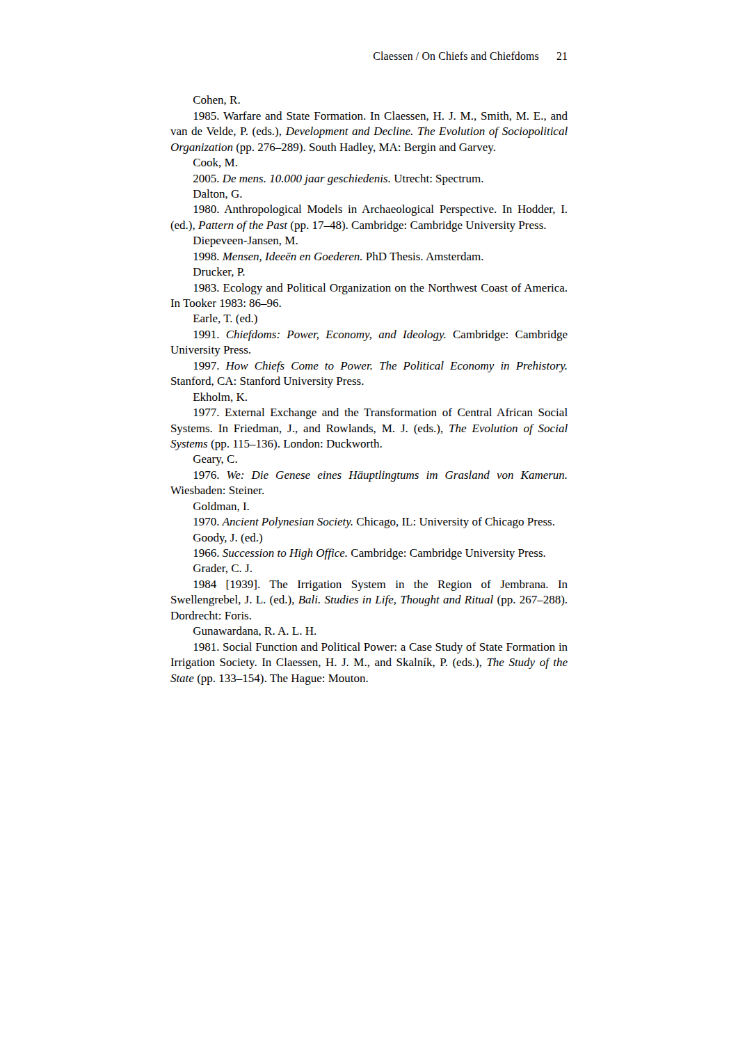Claessen / On Chiefs and Chiefdoms21
Cohen, R.
1985. Warfare and State Formation. In Claessen, H. J. M., Smith, M. E., and van de Velde, P. (eds.), Development and Decline. The Evolution of Sociopolitical Organization (pp. 276–289). South Hadley, MA: Bergin and Garvey.
Cook, M.
2005. De mens. 10.000 jaar geschiedenis. Utrecht: Spectrum.
Dalton, G.
1980. Anthropological Models in Archaeological Perspective. In Hodder, I. (ed.), Pattern of the Past (pp. 17–48). Cambridge: Cambridge University Press.
Diepeveen-Jansen, M.
1998. Mensen, Ideeën en Goederen. PhD Thesis. Amsterdam.
Drucker, P.
1983. Ecology and Political Organization on the Northwest Coast of America. In Tooker 1983: 86–96.
Earle, T. (ed.)
1991. Chiefdoms: Power, Economy, and Ideology. Cambridge: Cambridge University Press.
1997. How Chiefs Come to Power. The Political Economy in Prehistory. Stanford, CA: Stanford University Press.
Ekholm, K.
1977. External Exchange and the Transformation of Central African Social Systems. In Friedman, J., and Rowlands, M. J. (eds.), The Evolution of Social Systems (pp. 115–136). London: Duckworth.
Geary, C.
1976. We: Die Genese eines Häuptlingtums im Grasland von Kamerun. Wiesbaden: Steiner.
Goldman, I.
1970. Ancient Polynesian Society. Chicago, IL: University of Chicago Press.
Goody, J. (ed.)
1966. Succession to High Office. Cambridge: Cambridge University Press.
Grader, C. J.
1984 [1939]. The Irrigation System in the Region of Jembrana. In Swellengrebel, J. L. (ed.), Bali. Studies in Life, Thought and Ritual (pp. 267–288). Dordrecht: Foris.
Gunawardana, R. A. L. H.
1981. Social Function and Political Power: a Case Study of State Formation in Irrigation Society. In Claessen, H. J. M., and Skalník, P. (eds.), The Study of the State (pp. 133–154). The Hague: Mouton.